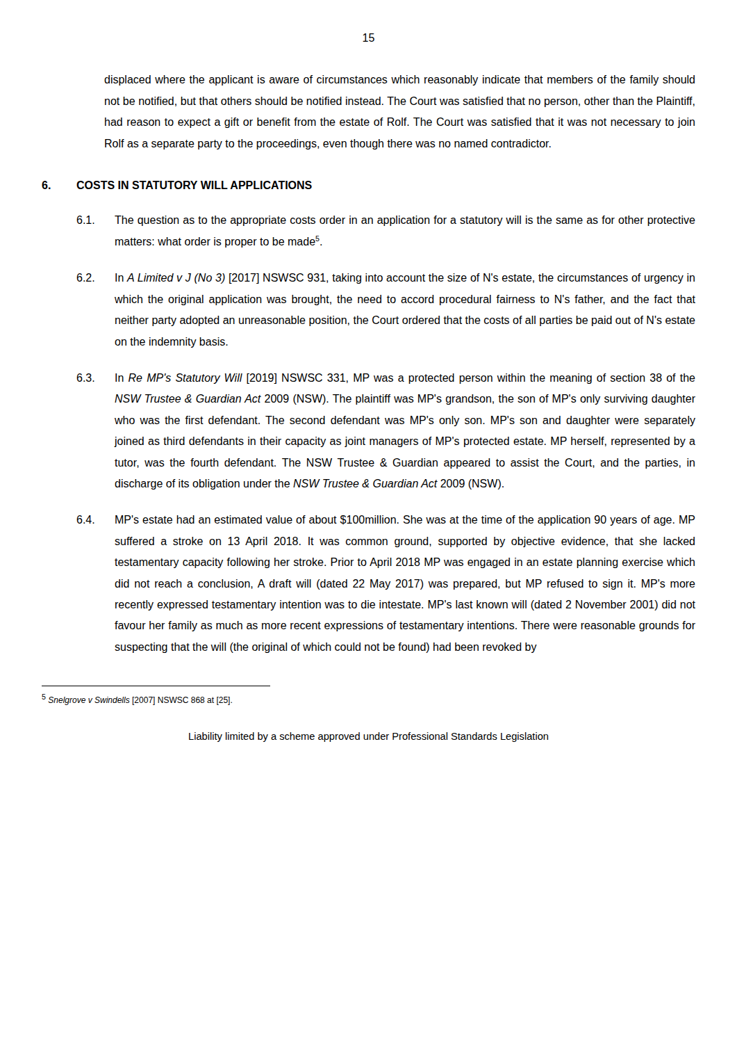15
displaced where the applicant is aware of circumstances which reasonably indicate that members of the family should not be notified, but that others should be notified instead. The Court was satisfied that no person, other than the Plaintiff, had reason to expect a gift or benefit from the estate of Rolf. The Court was satisfied that it was not necessary to join Rolf as a separate party to the proceedings, even though there was no named contradictor.
6. COSTS IN STATUTORY WILL APPLICATIONS
6.1.
The question as to the appropriate costs order in an application for a statutory will is the same as for other protective matters: what order is proper to be made5.
6.2.
In A Limited v J (No 3) [2017] NSWSC 931, taking into account the size of N's estate, the circumstances of urgency in which the original application was brought, the need to accord procedural fairness to N's father, and the fact that neither party adopted an unreasonable position, the Court ordered that the costs of all parties be paid out of N's estate on the indemnity basis.
6.3.
In Re MP's Statutory Will [2019] NSWSC 331, MP was a protected person within the meaning of section 38 of the NSW Trustee & Guardian Act 2009 (NSW). The plaintiff was MP's grandson, the son of MP's only surviving daughter who was the first defendant. The second defendant was MP's only son. MP's son and daughter were separately joined as third defendants in their capacity as joint managers of MP's protected estate. MP herself, represented by a tutor, was the fourth defendant. The NSW Trustee & Guardian appeared to assist the Court, and the parties, in discharge of its obligation under the NSW Trustee & Guardian Act 2009 (NSW).
6.4.
MP's estate had an estimated value of about $100million. She was at the time of the application 90 years of age. MP suffered a stroke on 13 April 2018. It was common ground, supported by objective evidence, that she lacked testamentary capacity following her stroke. Prior to April 2018 MP was engaged in an estate planning exercise which did not reach a conclusion, A draft will (dated 22 May 2017) was prepared, but MP refused to sign it. MP's more recently expressed testamentary intention was to die intestate. MP's last known will (dated 2 November 2001) did not favour her family as much as more recent expressions of testamentary intentions. There were reasonable grounds for suspecting that the will (the original of which could not be found) had been revoked by
5 Snelgrove v Swindells [2007] NSWSC 868 at [25].
Liability limited by a scheme approved under Professional Standards Legislation